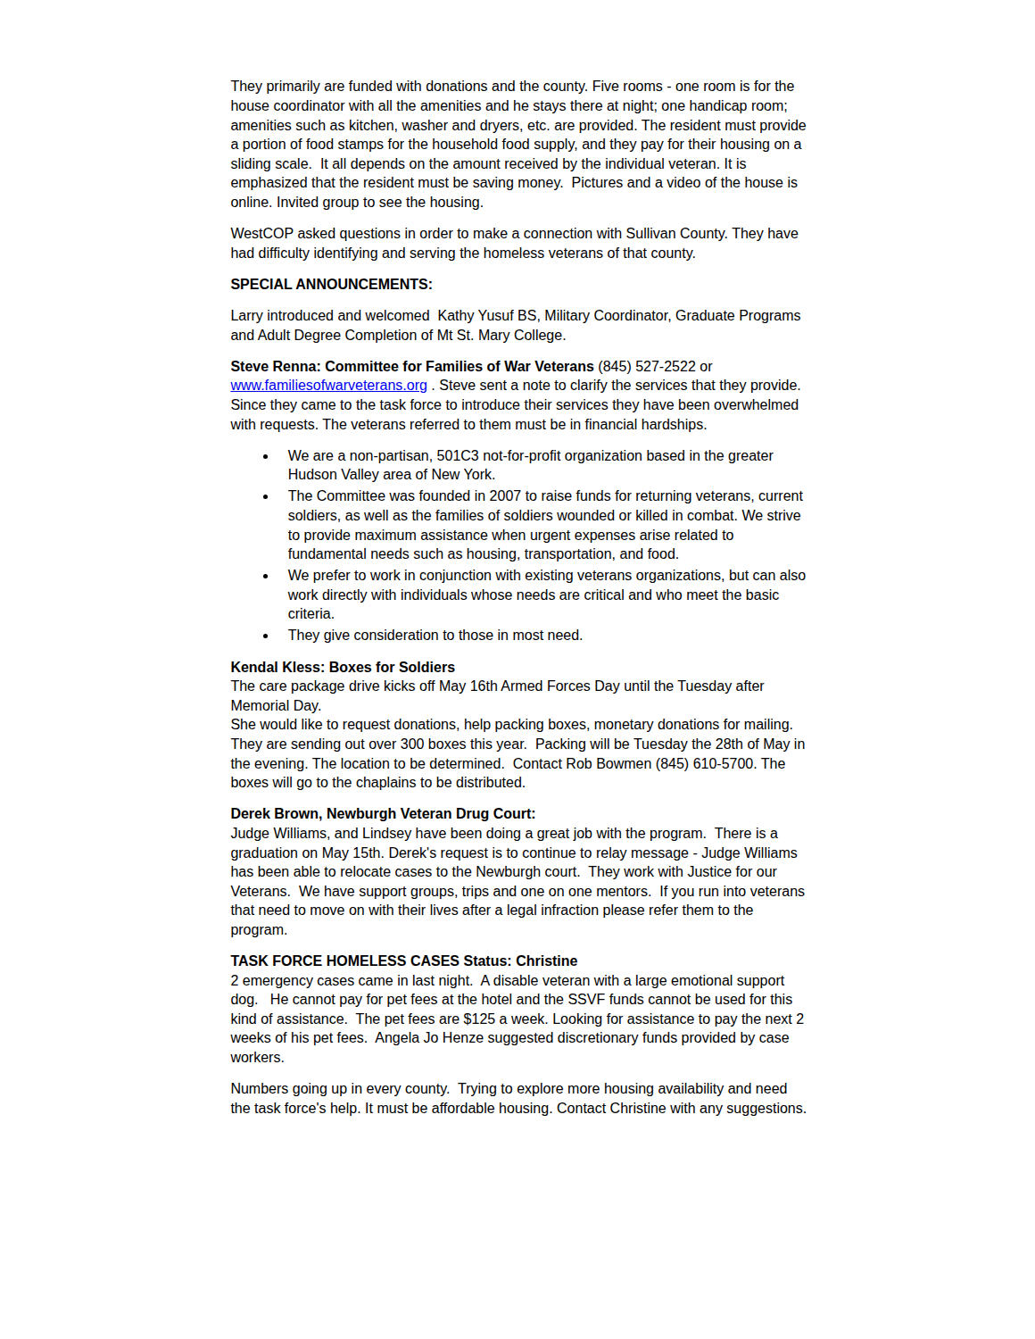They primarily are funded with donations and the county. Five rooms - one room is for the house coordinator with all the amenities and he stays there at night; one handicap room; amenities such as kitchen, washer and dryers, etc. are provided. The resident must provide a portion of food stamps for the household food supply, and they pay for their housing on a sliding scale. It all depends on the amount received by the individual veteran. It is emphasized that the resident must be saving money. Pictures and a video of the house is online. Invited group to see the housing.
WestCOP asked questions in order to make a connection with Sullivan County. They have had difficulty identifying and serving the homeless veterans of that county.
SPECIAL ANNOUNCEMENTS:
Larry introduced and welcomed Kathy Yusuf BS, Military Coordinator, Graduate Programs and Adult Degree Completion of Mt St. Mary College.
Steve Renna: Committee for Families of War Veterans (845) 527-2522 or www.familiesofwarveterans.org . Steve sent a note to clarify the services that they provide. Since they came to the task force to introduce their services they have been overwhelmed with requests. The veterans referred to them must be in financial hardships.
We are a non-partisan, 501C3 not-for-profit organization based in the greater Hudson Valley area of New York.
The Committee was founded in 2007 to raise funds for returning veterans, current soldiers, as well as the families of soldiers wounded or killed in combat. We strive to provide maximum assistance when urgent expenses arise related to fundamental needs such as housing, transportation, and food.
We prefer to work in conjunction with existing veterans organizations, but can also work directly with individuals whose needs are critical and who meet the basic criteria.
They give consideration to those in most need.
Kendal Kless: Boxes for Soldiers
The care package drive kicks off May 16th Armed Forces Day until the Tuesday after Memorial Day.
She would like to request donations, help packing boxes, monetary donations for mailing. They are sending out over 300 boxes this year. Packing will be Tuesday the 28th of May in the evening. The location to be determined. Contact Rob Bowmen (845) 610-5700. The boxes will go to the chaplains to be distributed.
Derek Brown, Newburgh Veteran Drug Court:
Judge Williams, and Lindsey have been doing a great job with the program. There is a graduation on May 15th. Derek's request is to continue to relay message - Judge Williams has been able to relocate cases to the Newburgh court. They work with Justice for our Veterans. We have support groups, trips and one on one mentors. If you run into veterans that need to move on with their lives after a legal infraction please refer them to the program.
TASK FORCE HOMELESS CASES Status: Christine
2 emergency cases came in last night. A disable veteran with a large emotional support dog. He cannot pay for pet fees at the hotel and the SSVF funds cannot be used for this kind of assistance. The pet fees are $125 a week. Looking for assistance to pay the next 2 weeks of his pet fees. Angela Jo Henze suggested discretionary funds provided by case workers.
Numbers going up in every county. Trying to explore more housing availability and need the task force's help. It must be affordable housing. Contact Christine with any suggestions.